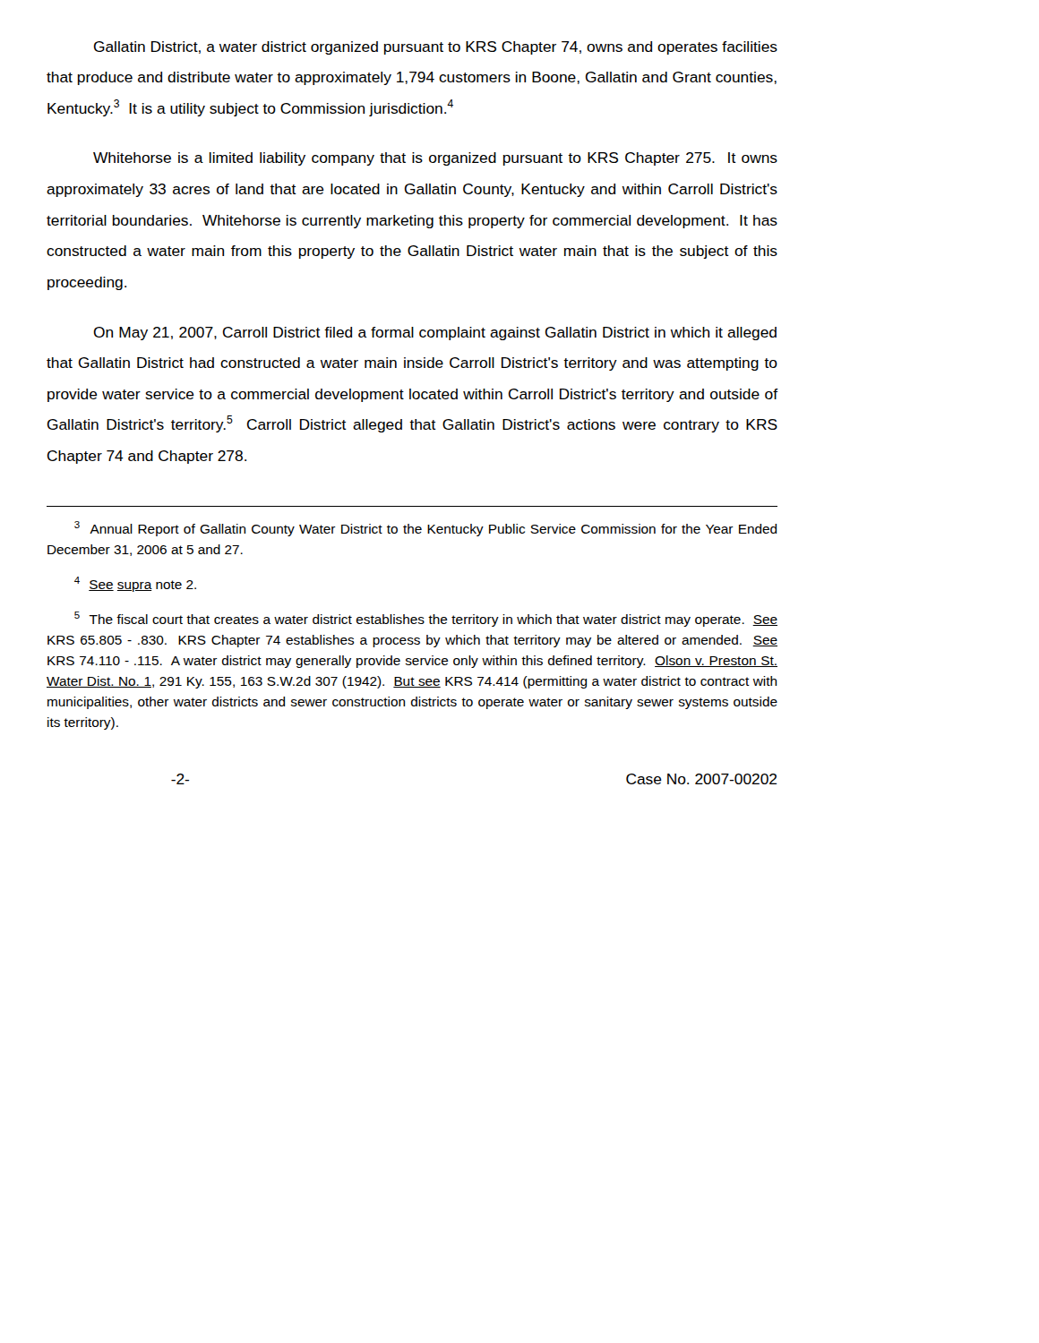Gallatin District, a water district organized pursuant to KRS Chapter 74, owns and operates facilities that produce and distribute water to approximately 1,794 customers in Boone, Gallatin and Grant counties, Kentucky.3 It is a utility subject to Commission jurisdiction.4
Whitehorse is a limited liability company that is organized pursuant to KRS Chapter 275. It owns approximately 33 acres of land that are located in Gallatin County, Kentucky and within Carroll District's territorial boundaries. Whitehorse is currently marketing this property for commercial development. It has constructed a water main from this property to the Gallatin District water main that is the subject of this proceeding.
On May 21, 2007, Carroll District filed a formal complaint against Gallatin District in which it alleged that Gallatin District had constructed a water main inside Carroll District's territory and was attempting to provide water service to a commercial development located within Carroll District's territory and outside of Gallatin District's territory.5 Carroll District alleged that Gallatin District's actions were contrary to KRS Chapter 74 and Chapter 278.
3 Annual Report of Gallatin County Water District to the Kentucky Public Service Commission for the Year Ended December 31, 2006 at 5 and 27.
4 See supra note 2.
5 The fiscal court that creates a water district establishes the territory in which that water district may operate. See KRS 65.805 - .830. KRS Chapter 74 establishes a process by which that territory may be altered or amended. See KRS 74.110 - .115. A water district may generally provide service only within this defined territory. Olson v. Preston St. Water Dist. No. 1, 291 Ky. 155, 163 S.W.2d 307 (1942). But see KRS 74.414 (permitting a water district to contract with municipalities, other water districts and sewer construction districts to operate water or sanitary sewer systems outside its territory).
-2- Case No. 2007-00202